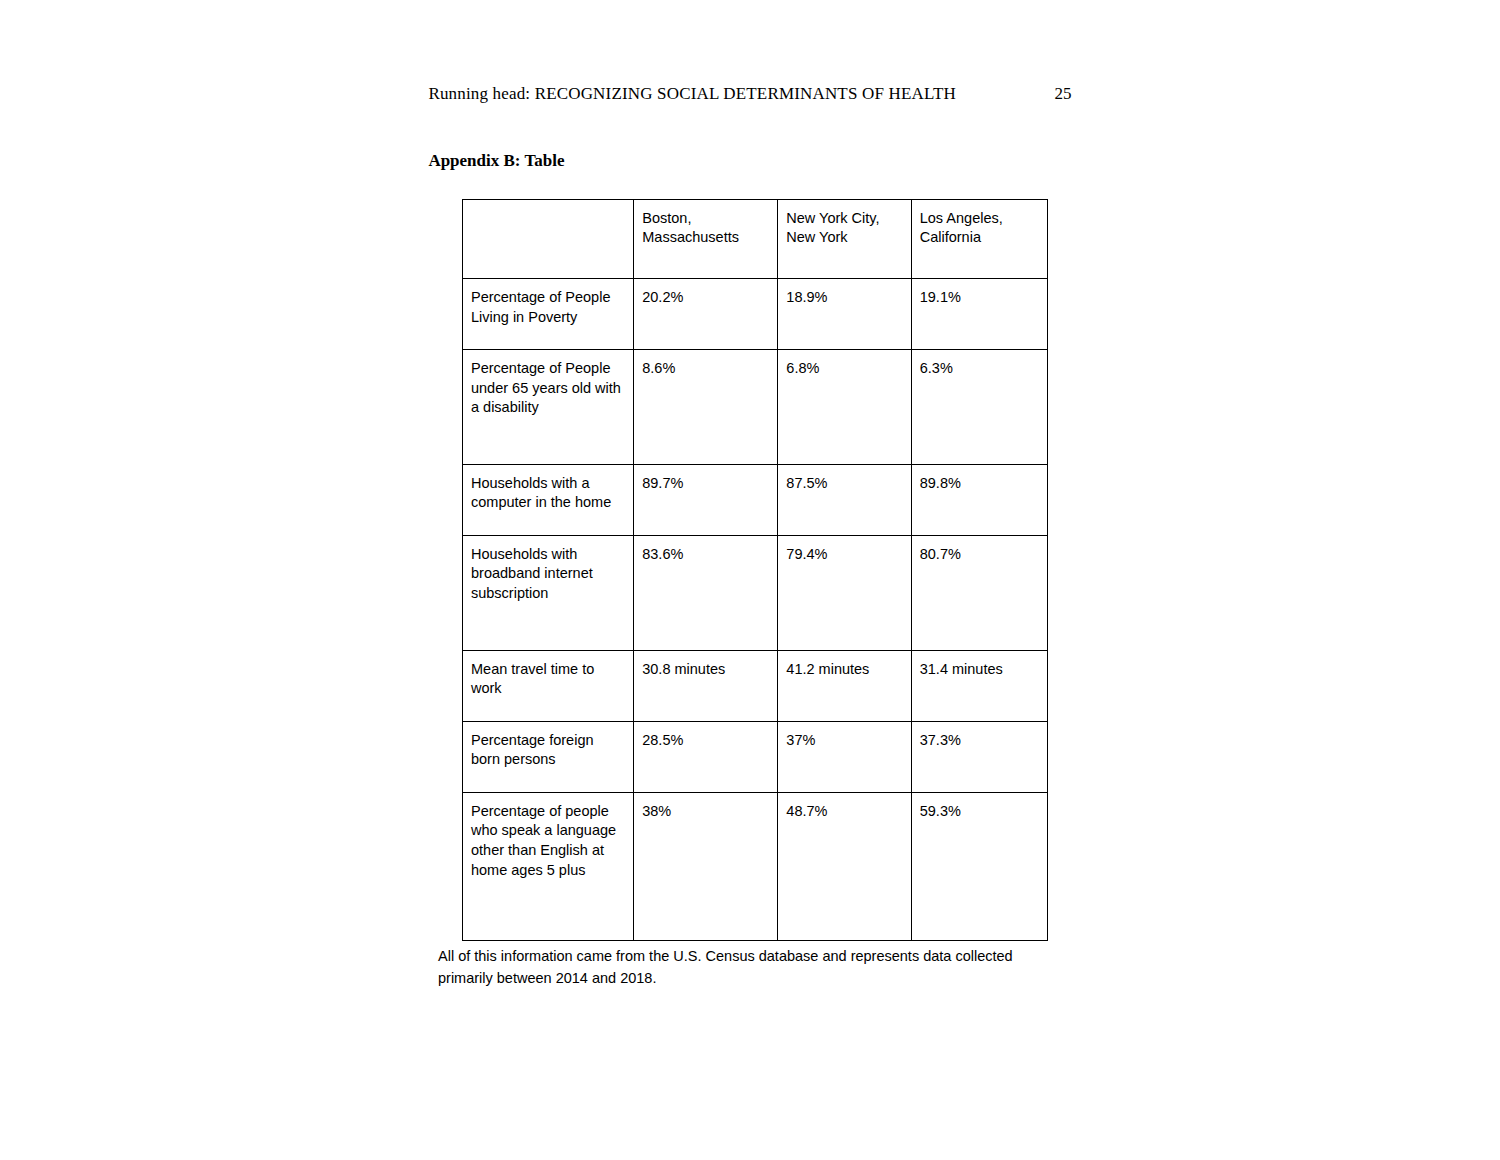Running head: RECOGNIZING SOCIAL DETERMINANTS OF HEALTH 25
Appendix B: Table
| | Boston, Massachusetts | New York City, New York | Los Angeles, California |
| Percentage of People Living in Poverty | 20.2% | 18.9% | 19.1% |
| Percentage of People under 65 years old with a disability | 8.6% | 6.8% | 6.3% |
| Households with a computer in the home | 89.7% | 87.5% | 89.8% |
| Households with broadband internet subscription | 83.6% | 79.4% | 80.7% |
| Mean travel time to work | 30.8 minutes | 41.2 minutes | 31.4 minutes |
| Percentage foreign born persons | 28.5% | 37% | 37.3% |
| Percentage of people who speak a language other than English at home ages 5 plus | 38% | 48.7% | 59.3% |
All of this information came from the U.S. Census database and represents data collected primarily between 2014 and 2018.